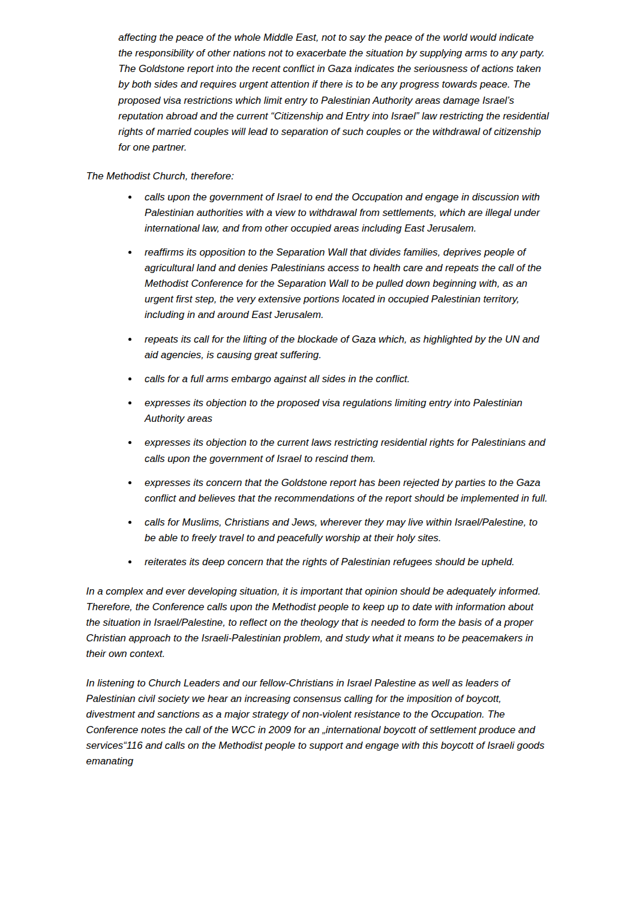affecting the peace of the whole Middle East, not to say the peace of the world would indicate the responsibility of other nations not to exacerbate the situation by supplying arms to any party. The Goldstone report into the recent conflict in Gaza indicates the seriousness of actions taken by both sides and requires urgent attention if there is to be any progress towards peace. The proposed visa restrictions which limit entry to Palestinian Authority areas damage Israel’s reputation abroad and the current “Citizenship and Entry into Israel” law restricting the residential rights of married couples will lead to separation of such couples or the withdrawal of citizenship for one partner.
The Methodist Church, therefore:
calls upon the government of Israel to end the Occupation and engage in discussion with Palestinian authorities with a view to withdrawal from settlements, which are illegal under international law, and from other occupied areas including East Jerusalem.
reaffirms its opposition to the Separation Wall that divides families, deprives people of agricultural land and denies Palestinians access to health care and repeats the call of the Methodist Conference for the Separation Wall to be pulled down beginning with, as an urgent first step, the very extensive portions located in occupied Palestinian territory, including in and around East Jerusalem.
repeats its call for the lifting of the blockade of Gaza which, as highlighted by the UN and aid agencies, is causing great suffering.
calls for a full arms embargo against all sides in the conflict.
expresses its objection to the proposed visa regulations limiting entry into Palestinian Authority areas
expresses its objection to the current laws restricting residential rights for Palestinians and calls upon the government of Israel to rescind them.
expresses its concern that the Goldstone report has been rejected by parties to the Gaza conflict and believes that the recommendations of the report should be implemented in full.
calls for Muslims, Christians and Jews, wherever they may live within Israel/Palestine, to be able to freely travel to and peacefully worship at their holy sites.
reiterates its deep concern that the rights of Palestinian refugees should be upheld.
In a complex and ever developing situation, it is important that opinion should be adequately informed. Therefore, the Conference calls upon the Methodist people to keep up to date with information about the situation in Israel/Palestine, to reflect on the theology that is needed to form the basis of a proper Christian approach to the Israeli-Palestinian problem, and study what it means to be peacemakers in their own context.
In listening to Church Leaders and our fellow-Christians in Israel Palestine as well as leaders of Palestinian civil society we hear an increasing consensus calling for the imposition of boycott, divestment and sanctions as a major strategy of non-violent resistance to the Occupation. The Conference notes the call of the WCC in 2009 for an „international boycott of settlement produce and services“116 and calls on the Methodist people to support and engage with this boycott of Israeli goods emanating